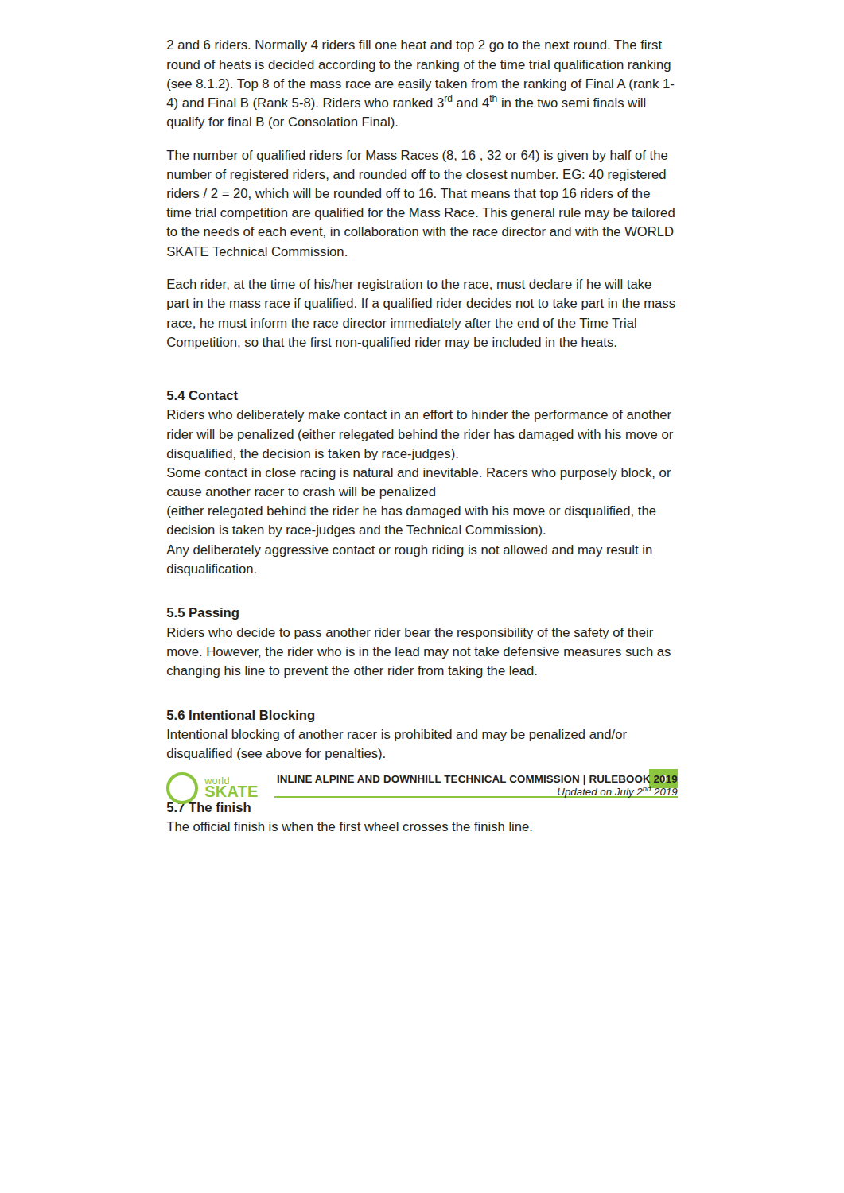2 and 6 riders. Normally 4 riders fill one heat and top 2 go to the next round. The first round of heats is decided according to the ranking of the time trial qualification ranking (see 8.1.2). Top 8 of the mass race are easily taken from the ranking of Final A (rank 1-4) and Final B (Rank 5-8). Riders who ranked 3rd and 4th in the two semi finals will qualify for final B (or Consolation Final).
The number of qualified riders for Mass Races (8, 16 , 32 or 64) is given by half of the number of registered riders, and rounded off to the closest number. EG: 40 registered riders / 2 = 20, which will be rounded off to 16. That means that top 16 riders of the time trial competition are qualified for the Mass Race. This general rule may be tailored to the needs of each event, in collaboration with the race director and with the WORLD SKATE Technical Commission.
Each rider, at the time of his/her registration to the race, must declare if he will take part in the mass race if qualified. If a qualified rider decides not to take part in the mass race, he must inform the race director immediately after the end of the Time Trial Competition, so that the first non-qualified rider may be included in the heats.
5.4 Contact
Riders who deliberately make contact in an effort to hinder the performance of another rider will be penalized (either relegated behind the rider has damaged with his move or disqualified, the decision is taken by race-judges).
Some contact in close racing is natural and inevitable. Racers who purposely block, or cause another racer to crash will be penalized
(either relegated behind the rider he has damaged with his move or disqualified, the decision is taken by race-judges and the Technical Commission).
Any deliberately aggressive contact or rough riding is not allowed and may result in disqualification.
5.5 Passing
Riders who decide to pass another rider bear the responsibility of the safety of their move. However, the rider who is in the lead may not take defensive measures such as changing his line to prevent the other rider from taking the lead.
5.6 Intentional Blocking
Intentional blocking of another racer is prohibited and may be penalized and/or disqualified (see above for penalties).
5.7 The finish
The official finish is when the first wheel crosses the finish line.
9
world SKATE
INLINE ALPINE AND DOWNHILL TECHNICAL COMMISSION | RULEBOOK 2019
Updated on July 2nd 2019